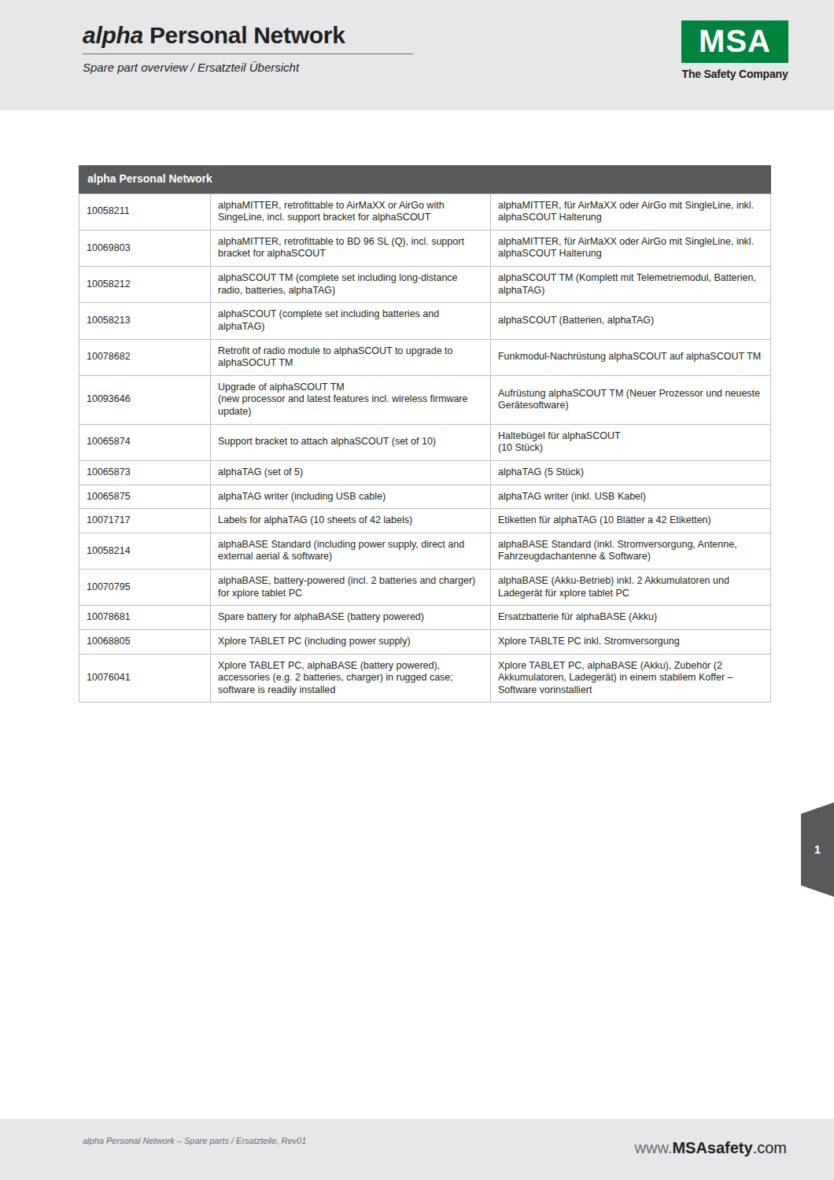alpha Personal Network
Spare part overview / Ersatzteil Übersicht
MSA
The Safety Company
alpha Personal Network
| 10058211 | alphaMITTER, retrofittable to AirMaXX or AirGo with SingeLine, incl. support bracket for alphaSCOUT | alphaMITTER, für AirMaXX oder AirGo mit SingleLine, inkl. alphaSCOUT Halterung |
| 10069803 | alphaMITTER, retrofittable to BD 96 SL (Q), incl. support bracket for alphaSCOUT | alphaMITTER, für AirMaXX oder AirGo mit SingleLine, inkl. alphaSCOUT Halterung |
| 10058212 | alphaSCOUT TM (complete set including long-distance radio, batteries, alphaTAG) | alphaSCOUT TM (Komplett mit Telemetriemodul, Batterien, alphaTAG) |
| 10058213 | alphaSCOUT (complete set including batteries and alphaTAG) | alphaSCOUT (Batterien, alphaTAG) |
| 10078682 | Retrofit of radio module to alphaSCOUT to upgrade to alphaSOCUT TM | Funkmodul-Nachrüstung alphaSCOUT auf alphaSCOUT TM |
| 10093646 | Upgrade of alphaSCOUT TM (new processor and latest features incl. wireless firmware update) | Aufrüstung alphaSCOUT TM (Neuer Prozessor und neueste Gerätesoftware) |
| 10065874 | Support bracket to attach alphaSCOUT (set of 10) | Haltebügel für alphaSCOUT (10 Stück) |
| 10065873 | alphaTAG (set of 5) | alphaTAG (5 Stück) |
| 10065875 | alphaTAG writer (including USB cable) | alphaTAG writer (inkl. USB Kabel) |
| 10071717 | Labels for alphaTAG (10 sheets of 42 labels) | Etiketten für alphaTAG (10 Blätter a 42 Etiketten) |
| 10058214 | alphaBASE Standard (including power supply, direct and external aerial & software) | alphaBASE Standard (inkl. Stromversorgung, Antenne, Fahrzeugdachantenne & Software) |
| 10070795 | alphaBASE, battery-powered (incl. 2 batteries and charger) for xplore tablet PC | alphaBASE (Akku-Betrieb) inkl. 2 Akkumulatoren und Ladegerät für xplore tablet PC |
| 10078681 | Spare battery for alphaBASE (battery powered) | Ersatzbatterie für alphaBASE (Akku) |
| 10068805 | Xplore TABLET PC (including power supply) | Xplore TABLTE PC inkl. Stromversorgung |
| 10076041 | Xplore TABLET PC, alphaBASE (battery powered), accessories (e.g. 2 batteries, charger) in rugged case; software is readily installed | Xplore TABLET PC, alphaBASE (Akku), Zubehör (2 Akkumulatoren, Ladegerät) in einem stabilem Koffer – Software vorinstalliert |
1
alpha Personal Network – Spare parts / Ersatzteile, Rev01
www. MSAsafety.com